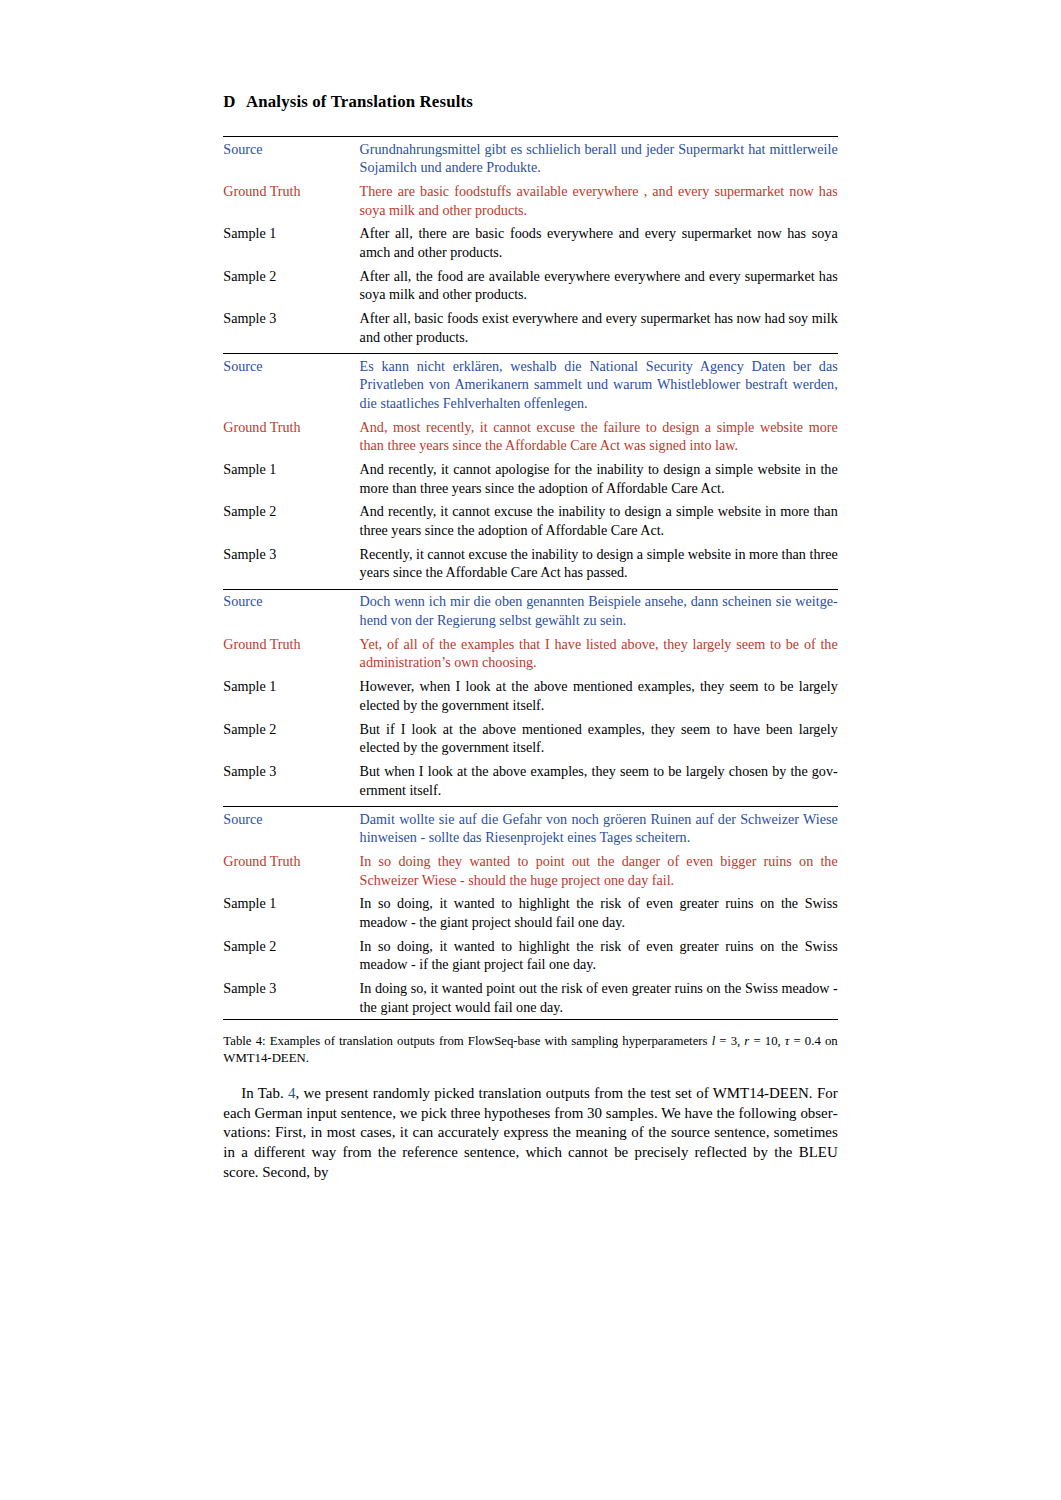DAnalysis of Translation Results
| Source | Grundnahrungsmittel gibt es schlielich berall und jeder Supermarkt hat mittlerweile Sojamilch und andere Produkte. |
| Ground Truth | There are basic foodstuffs available everywhere , and every supermarket now has soya milk and other products. |
| Sample 1 | After all, there are basic foods everywhere and every supermarket now has soya amch and other products. |
| Sample 2 | After all, the food are available everywhere everywhere and every supermarket has soya milk and other products. |
| Sample 3 | After all, basic foods exist everywhere and every supermarket has now had soy milk and other products. |
| Source | Es kann nicht erklären, weshalb die National Security Agency Daten ber das Privatleben von Amerikanern sammelt und warum Whistleblower bestraft werden, die staatliches Fehlverhalten offenlegen. |
| Ground Truth | And, most recently, it cannot excuse the failure to design a simple website more than three years since the Affordable Care Act was signed into law. |
| Sample 1 | And recently, it cannot apologise for the inability to design a simple website in the more than three years since the adoption of Affordable Care Act. |
| Sample 2 | And recently, it cannot excuse the inability to design a simple website in more than three years since the adoption of Affordable Care Act. |
| Sample 3 | Recently, it cannot excuse the inability to design a simple website in more than three years since the Affordable Care Act has passed. |
| Source | Doch wenn ich mir die oben genannten Beispiele ansehe, dann scheinen sie weitgehend von der Regierung selbst gewählt zu sein. |
| Ground Truth | Yet, of all of the examples that I have listed above, they largely seem to be of the administration’s own choosing. |
| Sample 1 | However, when I look at the above mentioned examples, they seem to be largely elected by the government itself. |
| Sample 2 | But if I look at the above mentioned examples, they seem to have been largely elected by the government itself. |
| Sample 3 | But when I look at the above examples, they seem to be largely chosen by the government itself. |
| Source | Damit wollte sie auf die Gefahr von noch gröeren Ruinen auf der Schweizer Wiese hinweisen - sollte das Riesenprojekt eines Tages scheitern. |
| Ground Truth | In so doing they wanted to point out the danger of even bigger ruins on the Schweizer Wiese - should the huge project one day fail. |
| Sample 1 | In so doing, it wanted to highlight the risk of even greater ruins on the Swiss meadow - the giant project should fail one day. |
| Sample 2 | In so doing, it wanted to highlight the risk of even greater ruins on the Swiss meadow - if the giant project fail one day. |
| Sample 3 | In doing so, it wanted point out the risk of even greater ruins on the Swiss meadow - the giant project would fail one day. |
Table 4: Examples of translation outputs from FlowSeq-base with sampling hyperparameters l = 3, r = 10, τ = 0.4 on WMT14-DEEN.
In Tab. 4, we present randomly picked translation outputs from the test set of WMT14-DEEN. For each German input sentence, we pick three hypotheses from 30 samples. We have the following observations: First, in most cases, it can accurately express the meaning of the source sentence, sometimes in a different way from the reference sentence, which cannot be precisely reflected by the BLEU score. Second, by